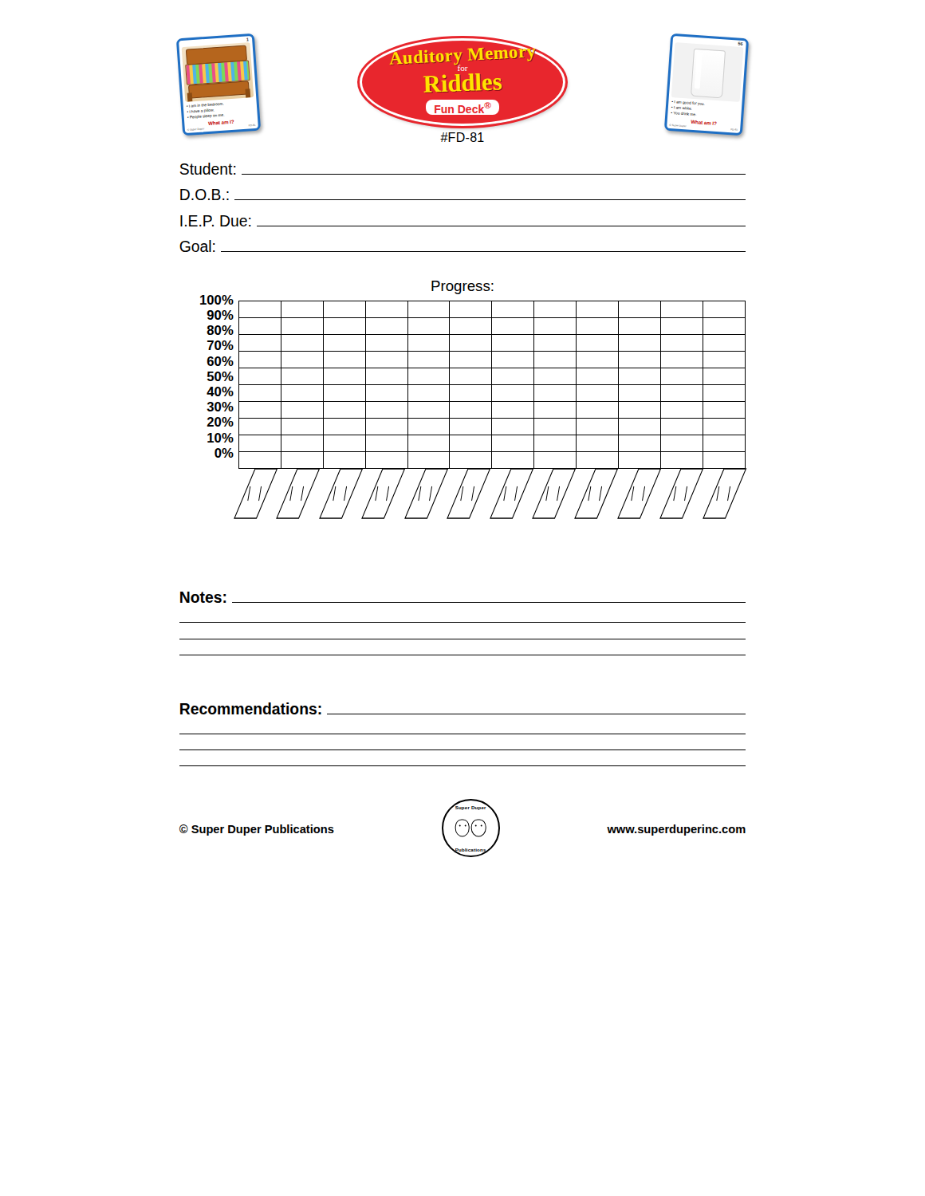1
• I am in the bedroom.
• I have a pillow.
• People sleep on me.
What am I?
© Super Duper FD-81
Auditory Memory
for
Riddles
Fun Deck®
#FD-81
56
• I am good for you.
• I am white.
• You drink me.
What am I?
© Super Duper FD-81
Student:
D.O.B.:
I.E.P. Due:
Goal:
Progress:
100% 90% 80% 70% 60% 50% 40% 30% 20% 10% 0%
Notes:
Recommendations:
© Super Duper Publications
Super Duper Publications
www.superduperinc.com